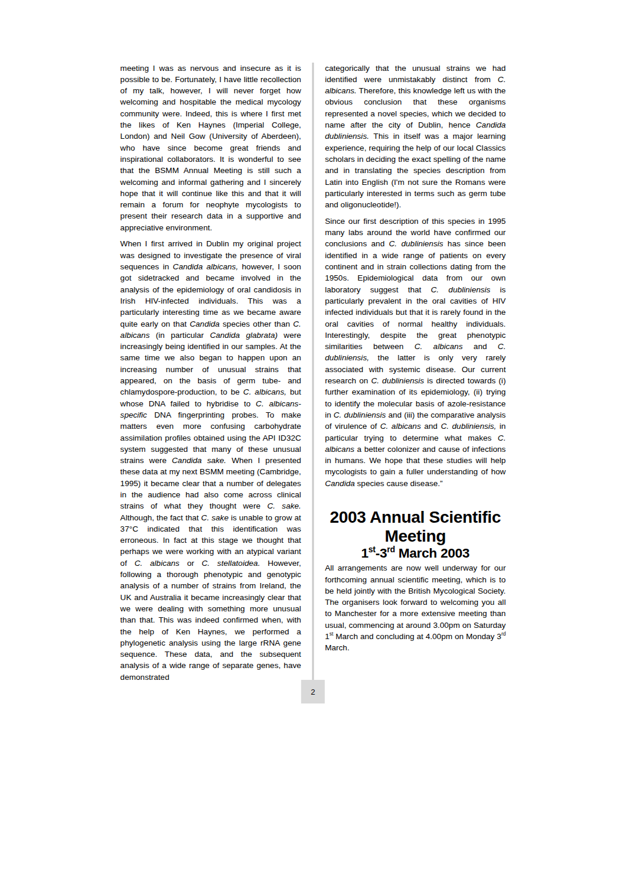meeting I was as nervous and insecure as it is possible to be. Fortunately, I have little recollection of my talk, however, I will never forget how welcoming and hospitable the medical mycology community were. Indeed, this is where I first met the likes of Ken Haynes (Imperial College, London) and Neil Gow (University of Aberdeen), who have since become great friends and inspirational collaborators. It is wonderful to see that the BSMM Annual Meeting is still such a welcoming and informal gathering and I sincerely hope that it will continue like this and that it will remain a forum for neophyte mycologists to present their research data in a supportive and appreciative environment.
When I first arrived in Dublin my original project was designed to investigate the presence of viral sequences in Candida albicans, however, I soon got sidetracked and became involved in the analysis of the epidemiology of oral candidosis in Irish HIV-infected individuals. This was a particularly interesting time as we became aware quite early on that Candida species other than C. albicans (in particular Candida glabrata) were increasingly being identified in our samples. At the same time we also began to happen upon an increasing number of unusual strains that appeared, on the basis of germ tube- and chlamydospore-production, to be C. albicans, but whose DNA failed to hybridise to C. albicans-specific DNA fingerprinting probes. To make matters even more confusing carbohydrate assimilation profiles obtained using the API ID32C system suggested that many of these unusual strains were Candida sake. When I presented these data at my next BSMM meeting (Cambridge, 1995) it became clear that a number of delegates in the audience had also come across clinical strains of what they thought were C. sake. Although, the fact that C. sake is unable to grow at 37°C indicated that this identification was erroneous. In fact at this stage we thought that perhaps we were working with an atypical variant of C. albicans or C. stellatoidea. However, following a thorough phenotypic and genotypic analysis of a number of strains from Ireland, the UK and Australia it became increasingly clear that we were dealing with something more unusual than that. This was indeed confirmed when, with the help of Ken Haynes, we performed a phylogenetic analysis using the large rRNA gene sequence. These data, and the subsequent analysis of a wide range of separate genes, have demonstrated
categorically that the unusual strains we had identified were unmistakably distinct from C. albicans. Therefore, this knowledge left us with the obvious conclusion that these organisms represented a novel species, which we decided to name after the city of Dublin, hence Candida dubliniensis. This in itself was a major learning experience, requiring the help of our local Classics scholars in deciding the exact spelling of the name and in translating the species description from Latin into English (I'm not sure the Romans were particularly interested in terms such as germ tube and oligonucleotide!).
Since our first description of this species in 1995 many labs around the world have confirmed our conclusions and C. dubliniensis has since been identified in a wide range of patients on every continent and in strain collections dating from the 1950s. Epidemiological data from our own laboratory suggest that C. dubliniensis is particularly prevalent in the oral cavities of HIV infected individuals but that it is rarely found in the oral cavities of normal healthy individuals. Interestingly, despite the great phenotypic similarities between C. albicans and C. dubliniensis, the latter is only very rarely associated with systemic disease. Our current research on C. dubliniensis is directed towards (i) further examination of its epidemiology, (ii) trying to identify the molecular basis of azole-resistance in C. dubliniensis and (iii) the comparative analysis of virulence of C. albicans and C. dubliniensis, in particular trying to determine what makes C. albicans a better colonizer and cause of infections in humans. We hope that these studies will help mycologists to gain a fuller understanding of how Candida species cause disease.”
2003 Annual Scientific Meeting1st-3rd March 2003
All arrangements are now well underway for our forthcoming annual scientific meeting, which is to be held jointly with the British Mycological Society. The organisers look forward to welcoming you all to Manchester for a more extensive meeting than usual, commencing at around 3.00pm on Saturday 1st March and concluding at 4.00pm on Monday 3rd March.
2